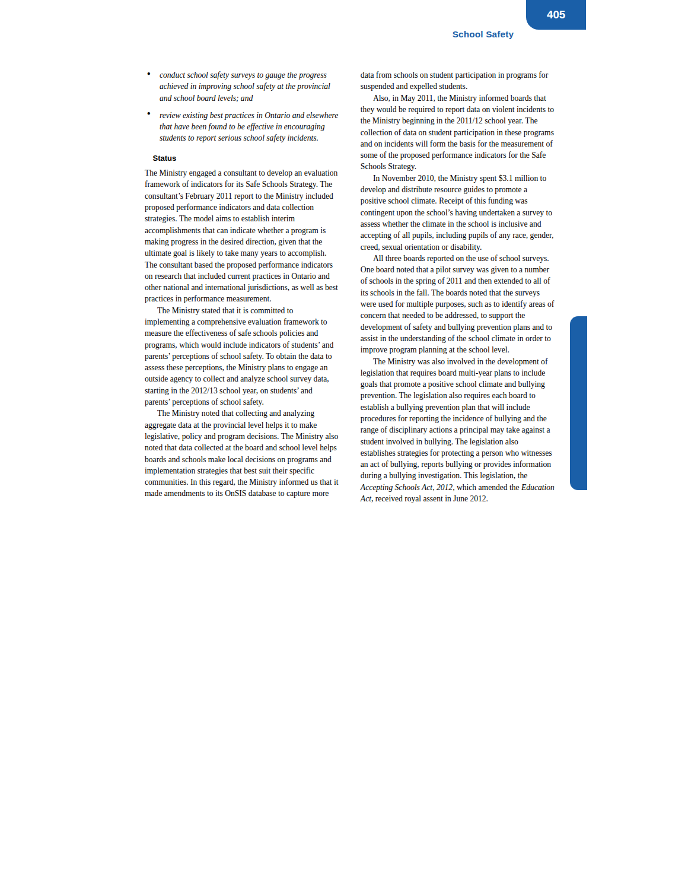School Safety
405
Chapter 4 • Follow-up Section 4.11
conduct school safety surveys to gauge the progress achieved in improving school safety at the provincial and school board levels; and
review existing best practices in Ontario and elsewhere that have been found to be effective in encouraging students to report serious school safety incidents.
Status
The Ministry engaged a consultant to develop an evaluation framework of indicators for its Safe Schools Strategy. The consultant’s February 2011 report to the Ministry included proposed performance indicators and data collection strategies. The model aims to establish interim accomplishments that can indicate whether a program is making progress in the desired direction, given that the ultimate goal is likely to take many years to accomplish. The consultant based the proposed performance indicators on research that included current practices in Ontario and other national and international jurisdictions, as well as best practices in performance measurement.
The Ministry stated that it is committed to implementing a comprehensive evaluation framework to measure the effectiveness of safe schools policies and programs, which would include indicators of students’ and parents’ perceptions of school safety. To obtain the data to assess these perceptions, the Ministry plans to engage an outside agency to collect and analyze school survey data, starting in the 2012/13 school year, on students’ and parents’ perceptions of school safety.
The Ministry noted that collecting and analyzing aggregate data at the provincial level helps it to make legislative, policy and program decisions. The Ministry also noted that data collected at the board and school level helps boards and schools make local decisions on programs and implementation strategies that best suit their specific communities. In this regard, the Ministry informed us that it made amendments to its OnSIS database to capture more data from schools on student participation in programs for suspended and expelled students.
Also, in May 2011, the Ministry informed boards that they would be required to report data on violent incidents to the Ministry beginning in the 2011/12 school year. The collection of data on student participation in these programs and on incidents will form the basis for the measurement of some of the proposed performance indicators for the Safe Schools Strategy.
In November 2010, the Ministry spent $3.1 million to develop and distribute resource guides to promote a positive school climate. Receipt of this funding was contingent upon the school’s having undertaken a survey to assess whether the climate in the school is inclusive and accepting of all pupils, including pupils of any race, gender, creed, sexual orientation or disability.
All three boards reported on the use of school surveys. One board noted that a pilot survey was given to a number of schools in the spring of 2011 and then extended to all of its schools in the fall. The boards noted that the surveys were used for multiple purposes, such as to identify areas of concern that needed to be addressed, to support the development of safety and bullying prevention plans and to assist in the understanding of the school climate in order to improve program planning at the school level.
The Ministry was also involved in the development of legislation that requires board multi-year plans to include goals that promote a positive school climate and bullying prevention. The legislation also requires each board to establish a bullying prevention plan that will include procedures for reporting the incidence of bullying and the range of disciplinary actions a principal may take against a student involved in bullying. The legislation also establishes strategies for protecting a person who witnesses an act of bullying, reports bullying or provides information during a bullying investigation. This legislation, the Accepting Schools Act, 2012, which amended the Education Act, received royal assent in June 2012.